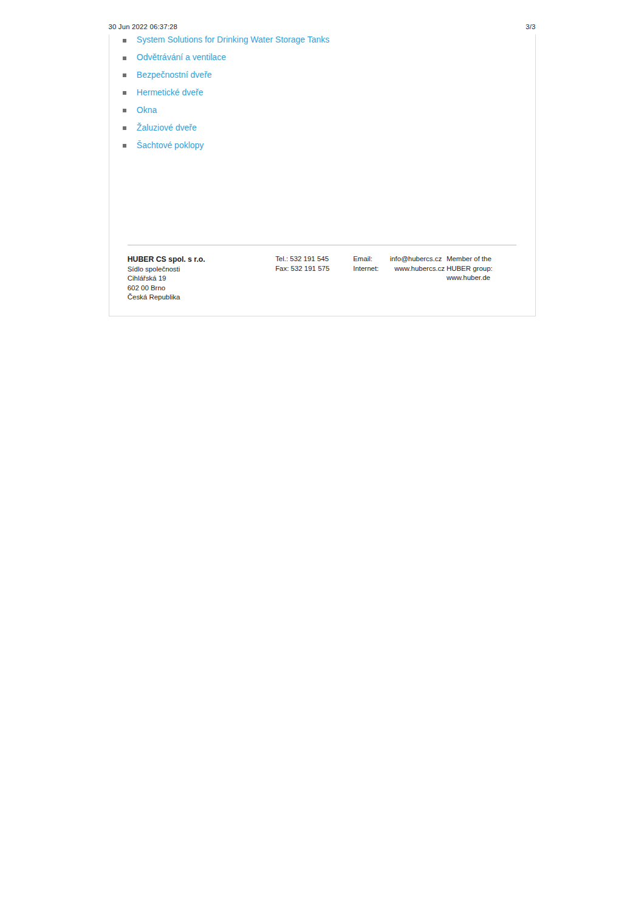30 Jun 2022 06:37:28
3/3
System Solutions for Drinking Water Storage Tanks
Odvětrávání a ventilace
Bezpečnostní dveře
Hermetické dveře
Okna
Žaluziové dveře
Šachtové poklopy
HUBER CS spol. s r.o.
Sídlo společnosti
Cihlářská 19
602 00 Brno
Česká Republika
Tel.: 532 191 545
Fax: 532 191 575
Email: info@hubercs.cz
Internet: www.hubercs.cz
Member of the HUBER group:
www.huber.de